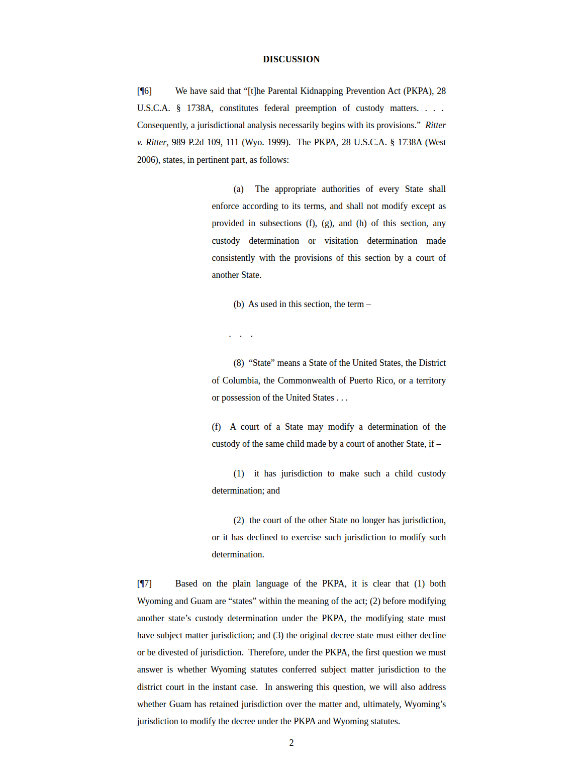DISCUSSION
[¶6] We have said that “[t]he Parental Kidnapping Prevention Act (PKPA), 28 U.S.C.A. § 1738A, constitutes federal preemption of custody matters. . . . Consequently, a jurisdictional analysis necessarily begins with its provisions.” Ritter v. Ritter, 989 P.2d 109, 111 (Wyo. 1999). The PKPA, 28 U.S.C.A. § 1738A (West 2006), states, in pertinent part, as follows:
(a) The appropriate authorities of every State shall enforce according to its terms, and shall not modify except as provided in subsections (f), (g), and (h) of this section, any custody determination or visitation determination made consistently with the provisions of this section by a court of another State.
(b) As used in this section, the term –
. . .
(8) “State” means a State of the United States, the District of Columbia, the Commonwealth of Puerto Rico, or a territory or possession of the United States . . .
(f) A court of a State may modify a determination of the custody of the same child made by a court of another State, if –
(1) it has jurisdiction to make such a child custody determination; and
(2) the court of the other State no longer has jurisdiction, or it has declined to exercise such jurisdiction to modify such determination.
[¶7] Based on the plain language of the PKPA, it is clear that (1) both Wyoming and Guam are “states” within the meaning of the act; (2) before modifying another state’s custody determination under the PKPA, the modifying state must have subject matter jurisdiction; and (3) the original decree state must either decline or be divested of jurisdiction. Therefore, under the PKPA, the first question we must answer is whether Wyoming statutes conferred subject matter jurisdiction to the district court in the instant case. In answering this question, we will also address whether Guam has retained jurisdiction over the matter and, ultimately, Wyoming’s jurisdiction to modify the decree under the PKPA and Wyoming statutes.
2